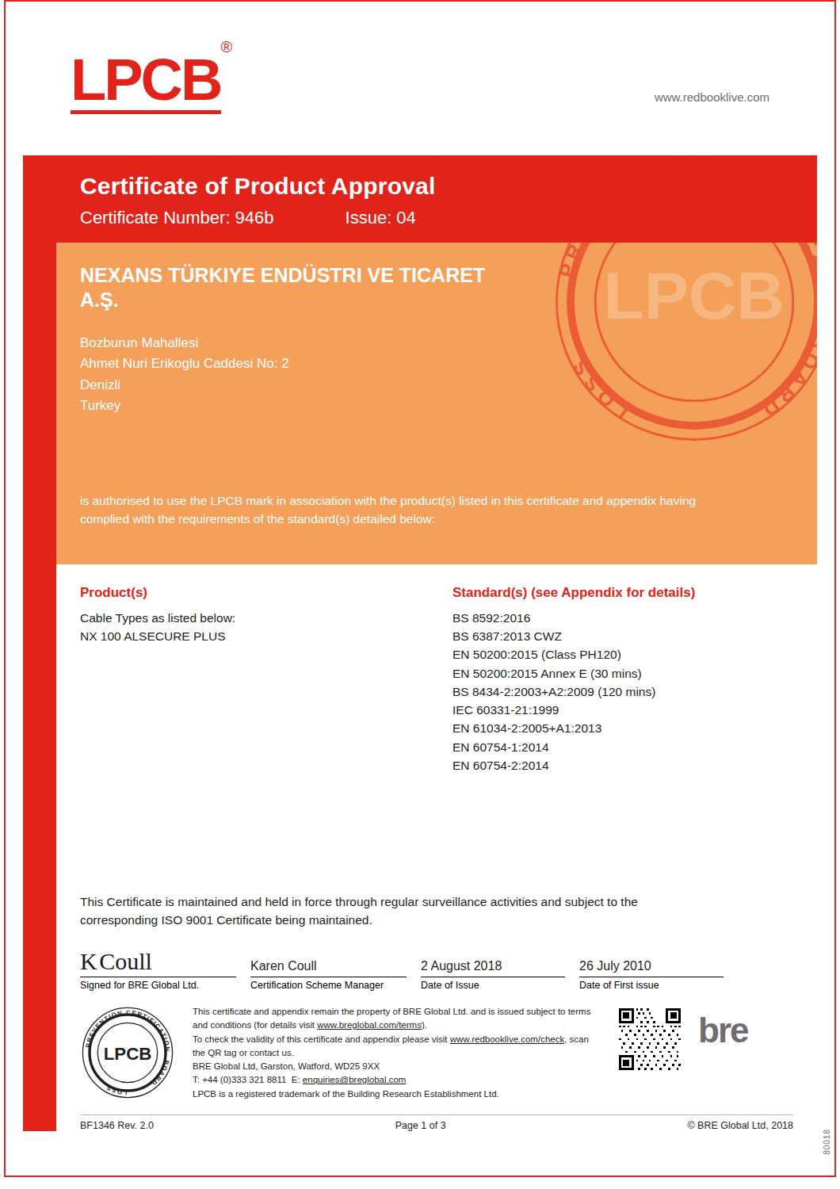LPCB®
www.redbooklive.com
PREVENTION CERTIFICATION BOARD LOSS LPCB
Certificate of Product Approval
Certificate Number: 946b Issue: 04
NEXANS TÜRKIYE ENDÜSTRI VE TICARET A.Ş.
Bozburun Mahallesi
Ahmet Nuri Erikoglu Caddesi No: 2
Denizli
Turkey
is authorised to use the LPCB mark in association with the product(s) listed in this certificate and appendix having complied with the requirements of the standard(s) detailed below:
Product(s)
Cable Types as listed below:
NX 100 ALSECURE PLUS
Standard(s) (see Appendix for details)
BS 8592:2016
BS 6387:2013 CWZ
EN 50200:2015 (Class PH120)
EN 50200:2015 Annex E (30 mins)
BS 8434-2:2003+A2:2009 (120 mins)
IEC 60331-21:1999
EN 61034-2:2005+A1:2013
EN 60754-1:2014
EN 60754-2:2014
This Certificate is maintained and held in force through regular surveillance activities and subject to the corresponding ISO 9001 Certificate being maintained.
K Coull
Signed for BRE Global Ltd.
Karen Coull
Certification Scheme Manager
2 August 2018
Date of Issue
26 July 2010
Date of First issue
PREVENTION CERTIFICATION BOARD LOSS LPCB
This certificate and appendix remain the property of BRE Global Ltd. and is issued subject to terms and conditions (for details visit www.breglobal.com/terms).
To check the validity of this certificate and appendix please visit www.redbooklive.com/check, scan the QR tag or contact us.
BRE Global Ltd, Garston, Watford, WD25 9XX
T: +44 (0)333 321 8811 E: enquiries@breglobal.com
LPCB is a registered trademark of the Building Research Establishment Ltd.
bre
BF1346 Rev. 2.0 Page 1 of 3 © BRE Global Ltd, 2018
80018